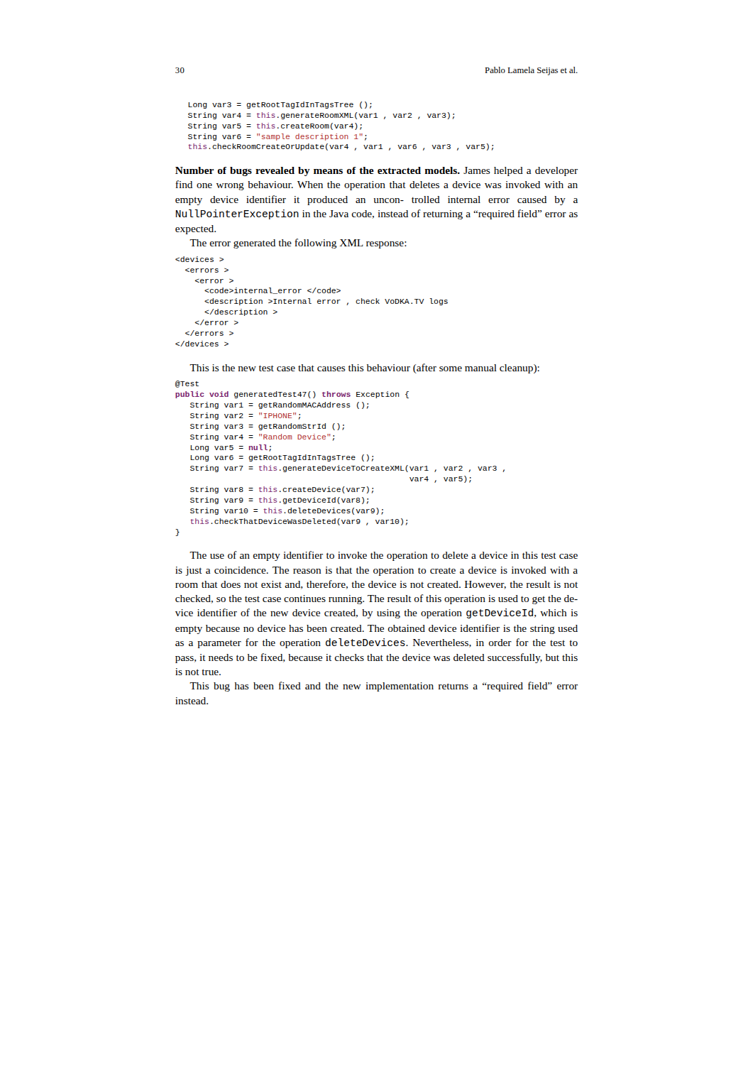30 Pablo Lamela Seijas et al.
Long var3 = getRootTagIdInTagsTree ();
String var4 = this.generateRoomXML(var1 , var2 , var3);
String var5 = this.createRoom(var4);
String var6 = "sample description 1";
this.checkRoomCreateOrUpdate(var4 , var1 , var6 , var3 , var5);
Number of bugs revealed by means of the extracted models. James helped a developer find one wrong behaviour. When the operation that deletes a device was invoked with an empty device identifier it produced an uncon- trolled internal error caused by a NullPointerException in the Java code, instead of returning a “required field” error as expected.
The error generated the following XML response:
<devices >
  <errors >
    <error >
      <code>internal_error </code>
      <description >Internal error , check VoDKA.TV logs
      </description >
    </error >
  </errors >
</devices >
This is the new test case that causes this behaviour (after some manual cleanup):
@Test
public void generatedTest47() throws Exception {
   String var1 = getRandomMACAddress ();
   String var2 = "IPHONE";
   String var3 = getRandomStrId ();
   String var4 = "Random Device";
   Long var5 = null;
   Long var6 = getRootTagIdInTagsTree ();
   String var7 = this.generateDeviceToCreateXML(var1 , var2 , var3 ,
                                                var4 , var5);
   String var8 = this.createDevice(var7);
   String var9 = this.getDeviceId(var8);
   String var10 = this.deleteDevices(var9);
   this.checkThatDeviceWasDeleted(var9 , var10);
}
The use of an empty identifier to invoke the operation to delete a device in this test case is just a coincidence. The reason is that the operation to create a device is invoked with a room that does not exist and, therefore, the device is not created. However, the result is not checked, so the test case continues running. The result of this operation is used to get the device identifier of the new device created, by using the operation getDeviceId, which is empty because no device has been created. The obtained device identifier is the string used as a parameter for the operation deleteDevices. Nevertheless, in order for the test to pass, it needs to be fixed, because it checks that the device was deleted successfully, but this is not true.
This bug has been fixed and the new implementation returns a “required field” error instead.